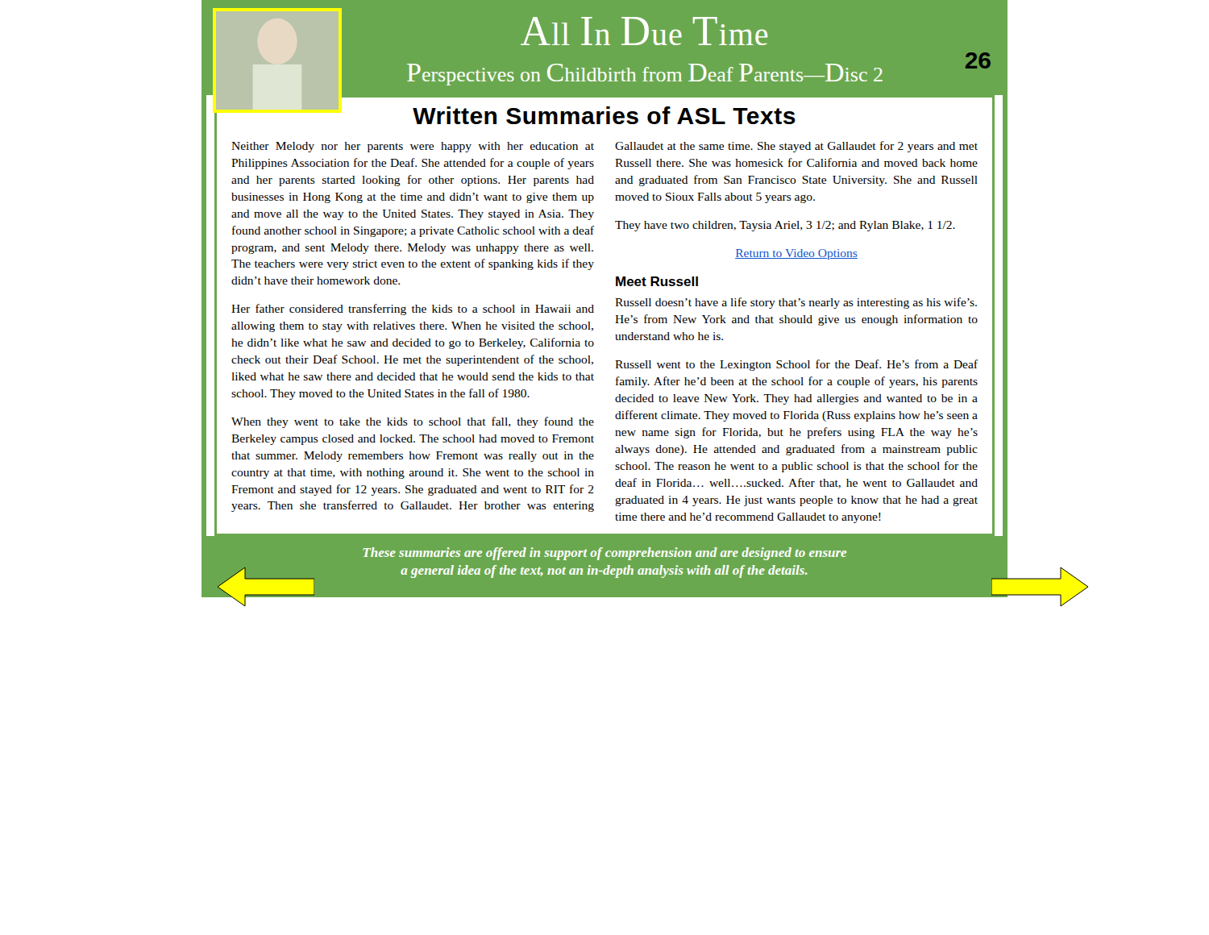All In Due Time
Perspectives on Childbirth from Deaf Parents—Disc 2
26
Written Summaries of ASL Texts
Neither Melody nor her parents were happy with her education at Philippines Association for the Deaf. She attended for a couple of years and her parents started looking for other options. Her parents had businesses in Hong Kong at the time and didn’t want to give them up and move all the way to the United States. They stayed in Asia. They found another school in Singapore; a private Catholic school with a deaf program, and sent Melody there. Melody was unhappy there as well. The teachers were very strict even to the extent of spanking kids if they didn’t have their homework done.
Her father considered transferring the kids to a school in Hawaii and allowing them to stay with relatives there. When he visited the school, he didn’t like what he saw and decided to go to Berkeley, California to check out their Deaf School. He met the superintendent of the school, liked what he saw there and decided that he would send the kids to that school. They moved to the United States in the fall of 1980.
When they went to take the kids to school that fall, they found the Berkeley campus closed and locked. The school had moved to Fremont that summer. Melody remembers how Fremont was really out in the country at that time, with nothing around it. She went to the school in Fremont and stayed for 12 years. She graduated and went to RIT for 2 years. Then she transferred to Gallaudet. Her brother was entering Gallaudet at the same time. She stayed at Gallaudet for 2 years and met Russell there. She was homesick for California and moved back home and graduated from San Francisco State University. She and Russell moved to Sioux Falls about 5 years ago.
They have two children, Taysia Ariel, 3 1/2; and Rylan Blake, 1 1/2.
Return to Video Options
Meet Russell
Russell doesn’t have a life story that’s nearly as interesting as his wife’s. He’s from New York and that should give us enough information to understand who he is.
Russell went to the Lexington School for the Deaf. He’s from a Deaf family. After he’d been at the school for a couple of years, his parents decided to leave New York. They had allergies and wanted to be in a different climate. They moved to Florida (Russ explains how he’s seen a new name sign for Florida, but he prefers using FLA the way he’s always done). He attended and graduated from a mainstream public school. The reason he went to a public school is that the school for the deaf in Florida… well….sucked. After that, he went to Gallaudet and graduated in 4 years. He just wants people to know that he had a great time there and he’d recommend Gallaudet to anyone!
These summaries are offered in support of comprehension and are designed to ensure
a general idea of the text, not an in-depth analysis with all of the details.